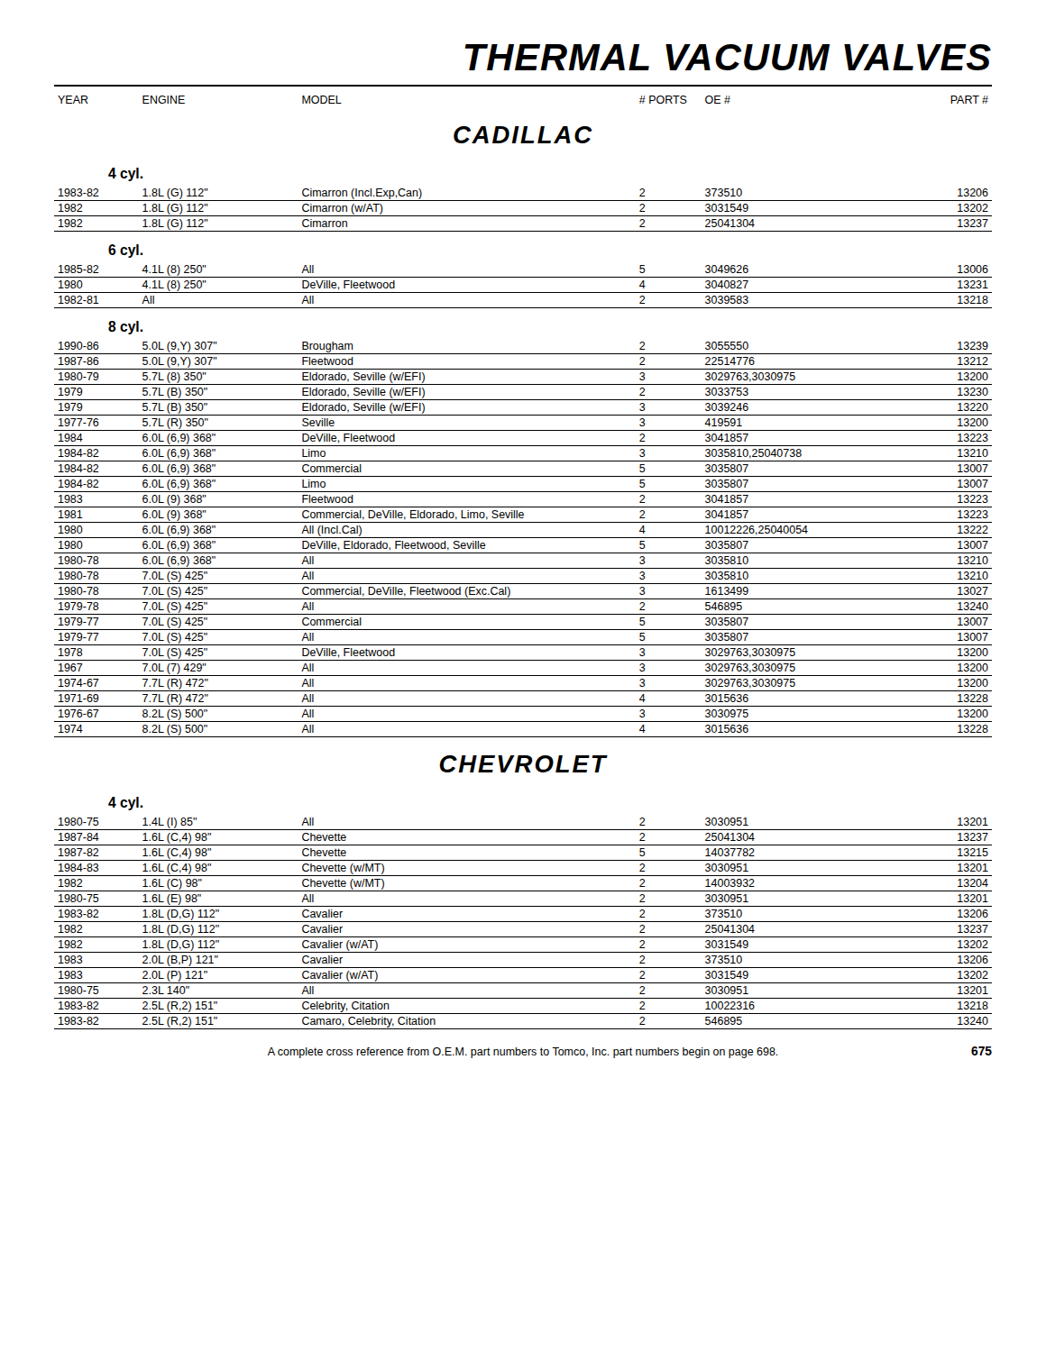THERMAL VACUUM VALVES
| YEAR | ENGINE | MODEL | # PORTS | OE # | PART # |
| --- | --- | --- | --- | --- | --- |
| CADILLAC |
| 4 cyl. |
| 1983-82 | 1.8L (G) 112" | Cimarron (Incl.Exp,Can) | 2 | 373510 | 13206 |
| 1982 | 1.8L (G) 112" | Cimarron (w/AT) | 2 | 3031549 | 13202 |
| 1982 | 1.8L (G) 112" | Cimarron | 2 | 25041304 | 13237 |
| 6 cyl. |
| 1985-82 | 4.1L (8) 250" | All | 5 | 3049626 | 13006 |
| 1980 | 4.1L (8) 250" | DeVille, Fleetwood | 4 | 3040827 | 13231 |
| 1982-81 | All | All | 2 | 3039583 | 13218 |
| 8 cyl. |
| 1990-86 | 5.0L (9,Y) 307" | Brougham | 2 | 3055550 | 13239 |
| 1987-86 | 5.0L (9,Y) 307" | Fleetwood | 2 | 22514776 | 13212 |
| 1980-79 | 5.7L (8) 350" | Eldorado, Seville (w/EFI) | 3 | 3029763,3030975 | 13200 |
| 1979 | 5.7L (B) 350" | Eldorado, Seville (w/EFI) | 2 | 3033753 | 13230 |
| 1979 | 5.7L (B) 350" | Eldorado, Seville (w/EFI) | 3 | 3039246 | 13220 |
| 1977-76 | 5.7L (R) 350" | Seville | 3 | 419591 | 13200 |
| 1984 | 6.0L (6,9) 368" | DeVille, Fleetwood | 2 | 3041857 | 13223 |
| 1984-82 | 6.0L (6,9) 368" | Limo | 3 | 3035810,25040738 | 13210 |
| 1984-82 | 6.0L (6,9) 368" | Commercial | 5 | 3035807 | 13007 |
| 1984-82 | 6.0L (6,9) 368" | Limo | 5 | 3035807 | 13007 |
| 1983 | 6.0L (9) 368" | Fleetwood | 2 | 3041857 | 13223 |
| 1981 | 6.0L (9) 368" | Commercial, DeVille, Eldorado, Limo, Seville | 2 | 3041857 | 13223 |
| 1980 | 6.0L (6,9) 368" | All (Incl.Cal) | 4 | 10012226,25040054 | 13222 |
| 1980 | 6.0L (6,9) 368" | DeVille, Eldorado, Fleetwood, Seville | 5 | 3035807 | 13007 |
| 1980-78 | 6.0L (6,9) 368" | All | 3 | 3035810 | 13210 |
| 1980-78 | 7.0L (S) 425" | All | 3 | 3035810 | 13210 |
| 1980-78 | 7.0L (S) 425" | Commercial, DeVille, Fleetwood (Exc.Cal) | 3 | 1613499 | 13027 |
| 1979-78 | 7.0L (S) 425" | All | 2 | 546895 | 13240 |
| 1979-77 | 7.0L (S) 425" | Commercial | 5 | 3035807 | 13007 |
| 1979-77 | 7.0L (S) 425" | All | 5 | 3035807 | 13007 |
| 1978 | 7.0L (S) 425" | DeVille, Fleetwood | 3 | 3029763,3030975 | 13200 |
| 1967 | 7.0L (7) 429" | All | 3 | 3029763,3030975 | 13200 |
| 1974-67 | 7.7L (R) 472" | All | 3 | 3029763,3030975 | 13200 |
| 1971-69 | 7.7L (R) 472" | All | 4 | 3015636 | 13228 |
| 1976-67 | 8.2L (S) 500" | All | 3 | 3030975 | 13200 |
| 1974 | 8.2L (S) 500" | All | 4 | 3015636 | 13228 |
| CHEVROLET |
| 4 cyl. |
| 1980-75 | 1.4L (I) 85" | All | 2 | 3030951 | 13201 |
| 1987-84 | 1.6L (C,4) 98" | Chevette | 2 | 25041304 | 13237 |
| 1987-82 | 1.6L (C,4) 98" | Chevette | 5 | 14037782 | 13215 |
| 1984-83 | 1.6L (C,4) 98" | Chevette (w/MT) | 2 | 3030951 | 13201 |
| 1982 | 1.6L (C) 98" | Chevette (w/MT) | 2 | 14003932 | 13204 |
| 1980-75 | 1.6L (E) 98" | All | 2 | 3030951 | 13201 |
| 1983-82 | 1.8L (D,G) 112" | Cavalier | 2 | 373510 | 13206 |
| 1982 | 1.8L (D,G) 112" | Cavalier | 2 | 25041304 | 13237 |
| 1982 | 1.8L (D,G) 112" | Cavalier (w/AT) | 2 | 3031549 | 13202 |
| 1983 | 2.0L (B,P) 121" | Cavalier | 2 | 373510 | 13206 |
| 1983 | 2.0L (P) 121" | Cavalier (w/AT) | 2 | 3031549 | 13202 |
| 1980-75 | 2.3L 140" | All | 2 | 3030951 | 13201 |
| 1983-82 | 2.5L (R,2) 151" | Celebrity, Citation | 2 | 10022316 | 13218 |
| 1983-82 | 2.5L (R,2) 151" | Camaro, Celebrity, Citation | 2 | 546895 | 13240 |
A complete cross reference from O.E.M. part numbers to Tomco, Inc. part numbers begin on page 698. 675